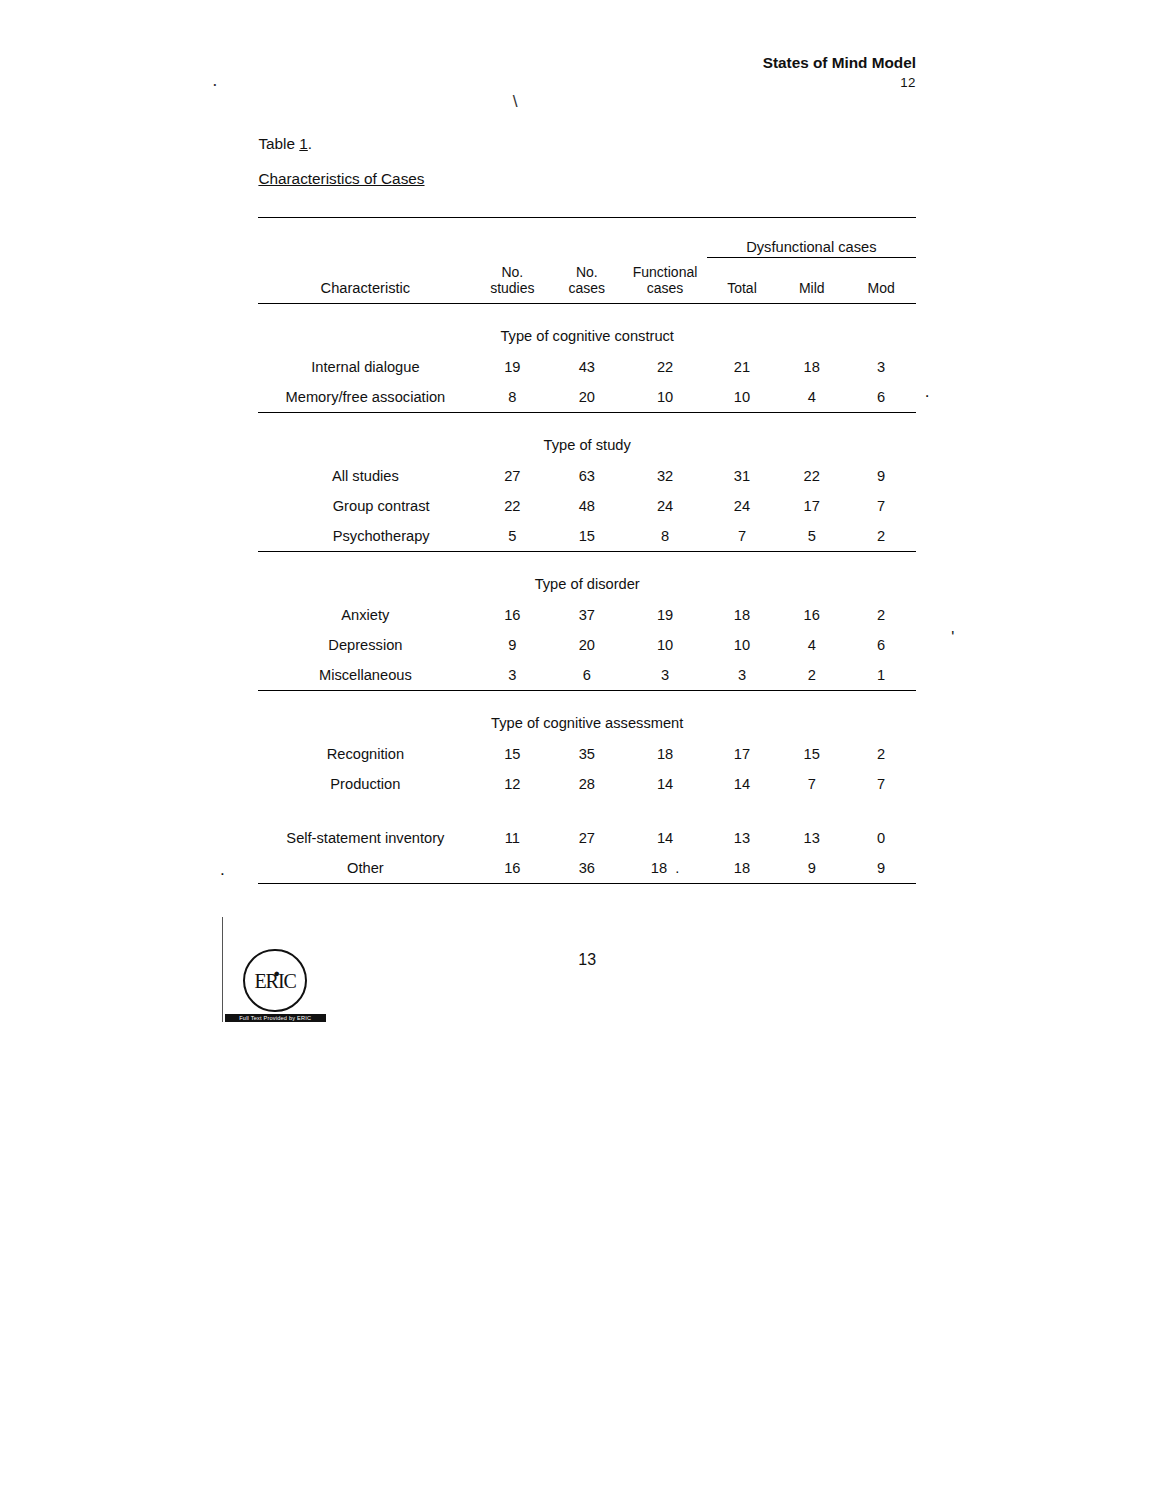.
States of Mind Model
12
\
Table 1.
Characteristics of Cases
| | | | | Dysfunctional cases |
| Characteristic | No. studies | No. cases | Functional cases | Total | Mild | Mod |
| Type of cognitive construct |
| Internal dialogue | 19 | 43 | 22 | 21 | 18 | 3 |
| Memory/free association | 8 | 20 | 10 | 10 | 4 | 6 |
| Type of study |
| All studies | 27 | 63 | 32 | 31 | 22 | 9 |
| Group contrast | 22 | 48 | 24 | 24 | 17 | 7 |
| Psychotherapy | 5 | 15 | 8 | 7 | 5 | 2 |
| Type of disorder |
| Anxiety | 16 | 37 | 19 | 18 | 16 | 2 |
| Depression | 9 | 20 | 10 | 10 | 4 | 6 |
| Miscellaneous | 3 | 6 | 3 | 3 | 2 | 1 |
| Type of cognitive assessment |
| Recognition | 15 | 35 | 18 | 17 | 15 | 2 |
| Production | 12 | 28 | 14 | 14 | 7 | 7 |
| Self-statement inventory | 11 | 27 | 14 | 13 | 13 | 0 |
| Other | 16 | 36 | 18 . | 18 | 9 | 9 |
'
.
13
ERIC●
Full Text Provided by ERIC